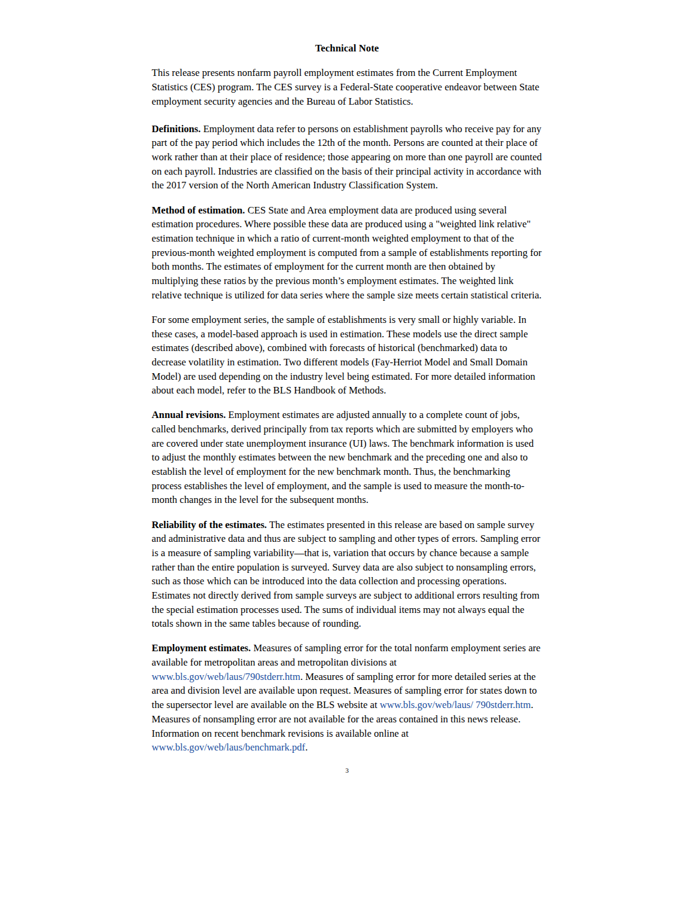Technical Note
This release presents nonfarm payroll employment estimates from the Current Employment Statistics (CES) program. The CES survey is a Federal-State cooperative endeavor between State employment security agencies and the Bureau of Labor Statistics.
Definitions. Employment data refer to persons on establishment payrolls who receive pay for any part of the pay period which includes the 12th of the month. Persons are counted at their place of work rather than at their place of residence; those appearing on more than one payroll are counted on each payroll. Industries are classified on the basis of their principal activity in accordance with the 2017 version of the North American Industry Classification System.
Method of estimation. CES State and Area employment data are produced using several estimation procedures. Where possible these data are produced using a "weighted link relative" estimation technique in which a ratio of current-month weighted employment to that of the previous-month weighted employment is computed from a sample of establishments reporting for both months. The estimates of employment for the current month are then obtained by multiplying these ratios by the previous month’s employment estimates. The weighted link relative technique is utilized for data series where the sample size meets certain statistical criteria.
For some employment series, the sample of establishments is very small or highly variable. In these cases, a model-based approach is used in estimation. These models use the direct sample estimates (described above), combined with forecasts of historical (benchmarked) data to decrease volatility in estimation. Two different models (Fay-Herriot Model and Small Domain Model) are used depending on the industry level being estimated. For more detailed information about each model, refer to the BLS Handbook of Methods.
Annual revisions. Employment estimates are adjusted annually to a complete count of jobs, called benchmarks, derived principally from tax reports which are submitted by employers who are covered under state unemployment insurance (UI) laws. The benchmark information is used to adjust the monthly estimates between the new benchmark and the preceding one and also to establish the level of employment for the new benchmark month. Thus, the benchmarking process establishes the level of employment, and the sample is used to measure the month-to-month changes in the level for the subsequent months.
Reliability of the estimates. The estimates presented in this release are based on sample survey and administrative data and thus are subject to sampling and other types of errors. Sampling error is a measure of sampling variability—that is, variation that occurs by chance because a sample rather than the entire population is surveyed. Survey data are also subject to nonsampling errors, such as those which can be introduced into the data collection and processing operations. Estimates not directly derived from sample surveys are subject to additional errors resulting from the special estimation processes used. The sums of individual items may not always equal the totals shown in the same tables because of rounding.
Employment estimates. Measures of sampling error for the total nonfarm employment series are available for metropolitan areas and metropolitan divisions at www.bls.gov/web/laus/790stderr.htm. Measures of sampling error for more detailed series at the area and division level are available upon request. Measures of sampling error for states down to the supersector level are available on the BLS website at www.bls.gov/web/laus/ 790stderr.htm. Measures of nonsampling error are not available for the areas contained in this news release. Information on recent benchmark revisions is available online at www.bls.gov/web/laus/benchmark.pdf.
3